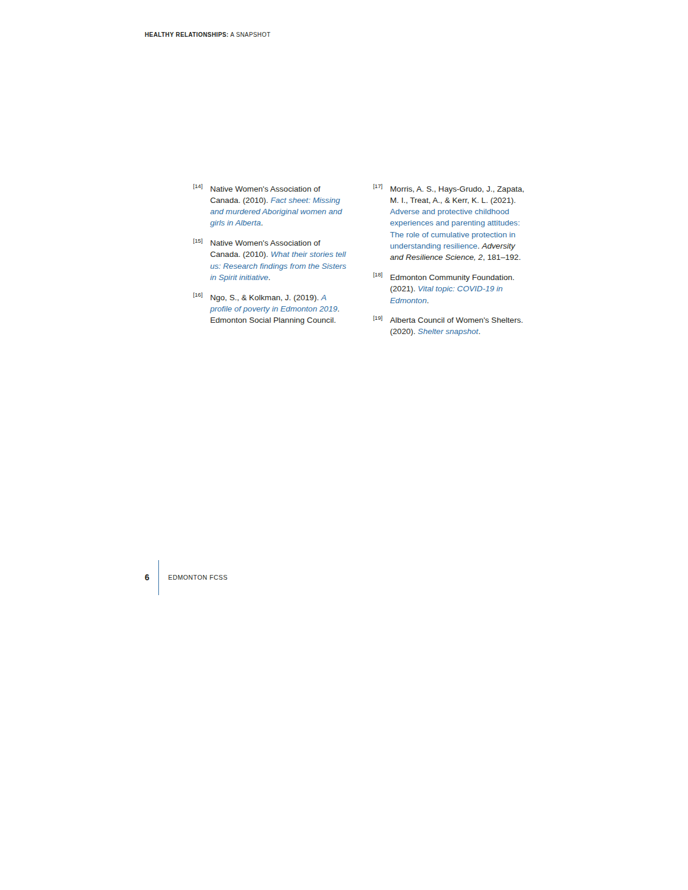HEALTHY RELATIONSHIPS: A SNAPSHOT
[14] Native Women's Association of Canada. (2010). Fact sheet: Missing and murdered Aboriginal women and girls in Alberta.
[15] Native Women's Association of Canada. (2010). What their stories tell us: Research findings from the Sisters in Spirit initiative.
[16] Ngo, S., & Kolkman, J. (2019). A profile of poverty in Edmonton 2019. Edmonton Social Planning Council.
[17] Morris, A. S., Hays-Grudo, J., Zapata, M. I., Treat, A., & Kerr, K. L. (2021). Adverse and protective childhood experiences and parenting attitudes: The role of cumulative protection in understanding resilience. Adversity and Resilience Science, 2, 181–192.
[18] Edmonton Community Foundation. (2021). Vital topic: COVID-19 in Edmonton.
[19] Alberta Council of Women's Shelters. (2020). Shelter snapshot.
6 Edmonton FCSS